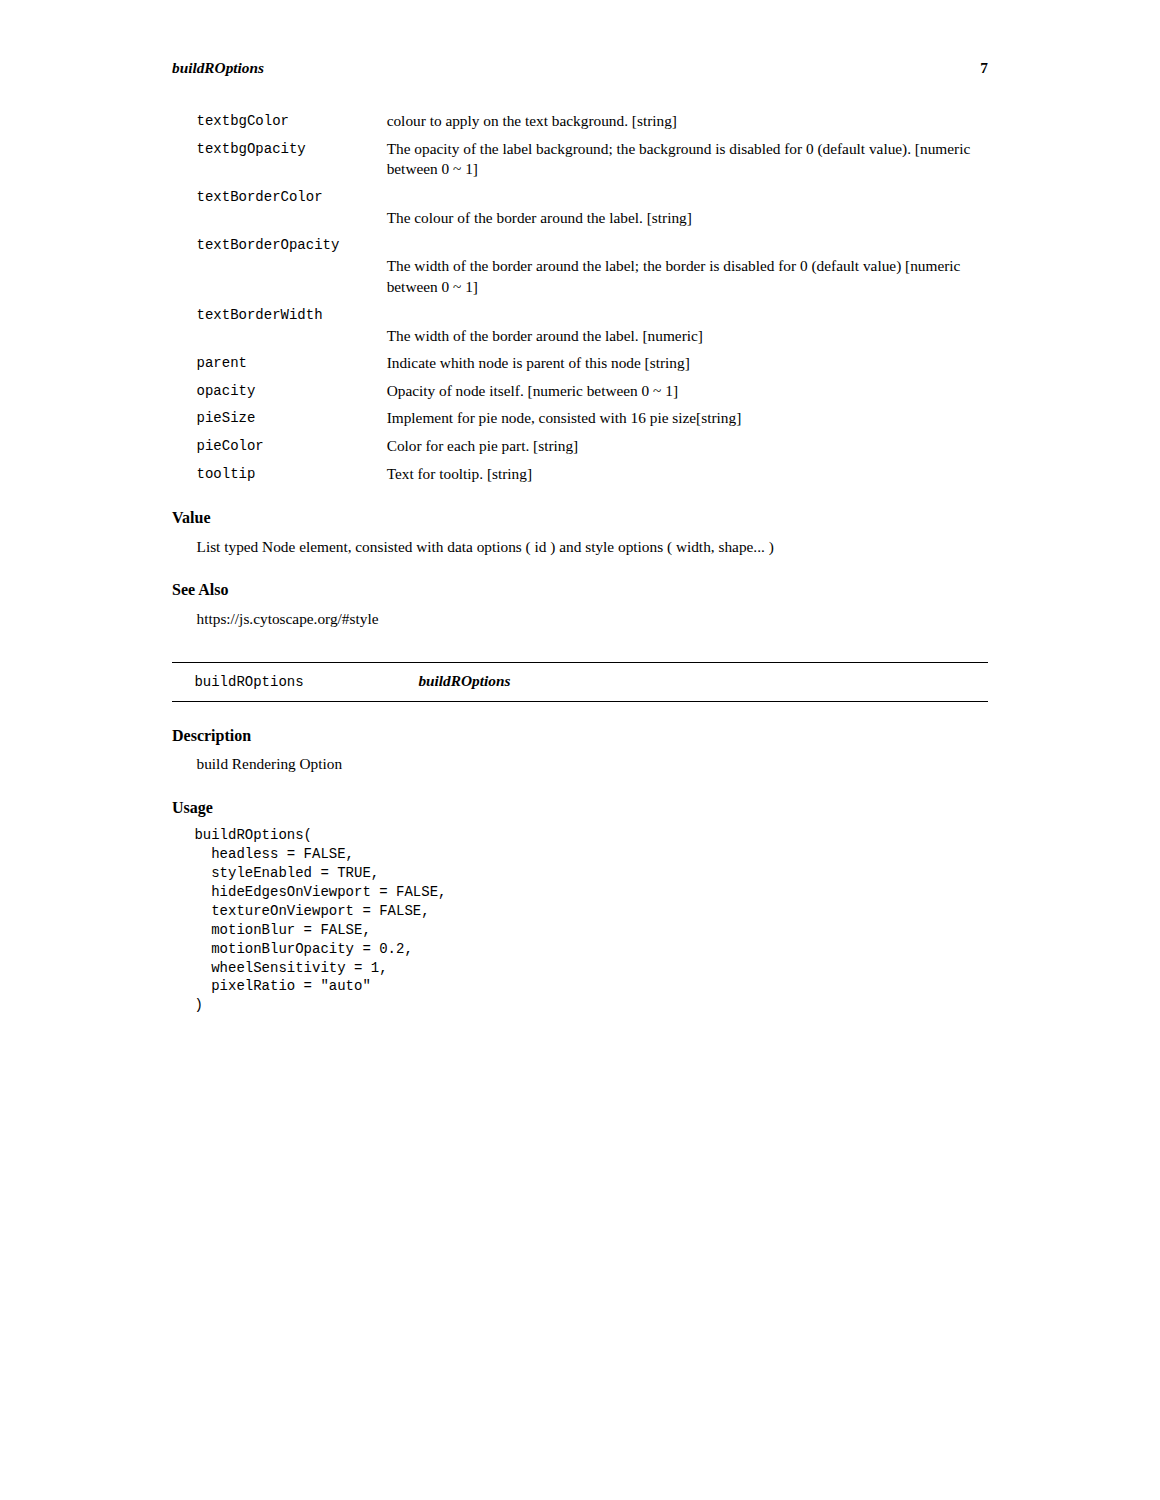buildROptions 7
textbgColor
colour to apply on the text background. [string]
textbgOpacity
The opacity of the label background; the background is disabled for 0 (default value). [numeric between 0 ~ 1]
textBorderColor
The colour of the border around the label. [string]
textBorderOpacity
The width of the border around the label; the border is disabled for 0 (default value) [numeric between 0 ~ 1]
textBorderWidth
The width of the border around the label. [numeric]
parent
Indicate whith node is parent of this node [string]
opacity
Opacity of node itself. [numeric between 0 ~ 1]
pieSize
Implement for pie node, consisted with 16 pie size[string]
pieColor
Color for each pie part. [string]
tooltip
Text for tooltip. [string]
Value
List typed Node element, consisted with data options ( id ) and style options ( width, shape... )
See Also
https://js.cytoscape.org/#style
buildROptions buildROptions
Description
build Rendering Option
Usage
buildROptions(
  headless = FALSE,
  styleEnabled = TRUE,
  hideEdgesOnViewport = FALSE,
  textureOnViewport = FALSE,
  motionBlur = FALSE,
  motionBlurOpacity = 0.2,
  wheelSensitivity = 1,
  pixelRatio = "auto"
)